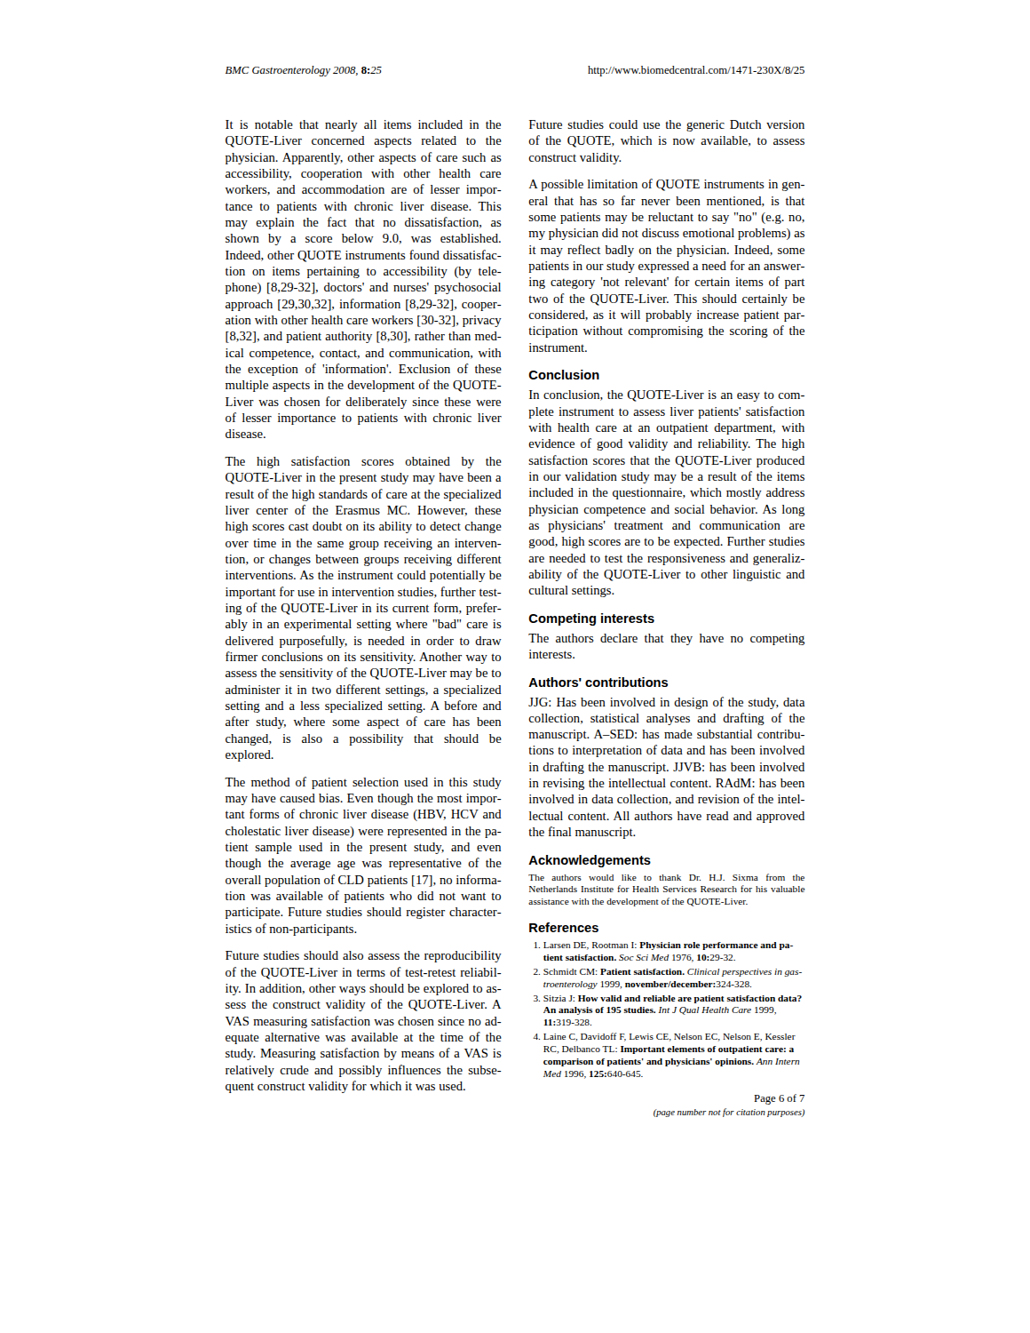BMC Gastroenterology 2008, 8: 25
http://www.biomedcentral.com/1471-230X/8/25
It is notable that nearly all items included in the QUOTE-Liver concerned aspects related to the physician. Apparently, other aspects of care such as accessibility, cooperation with other health care workers, and accommodation are of lesser importance to patients with chronic liver disease. This may explain the fact that no dissatisfaction, as shown by a score below 9.0, was established. Indeed, other QUOTE instruments found dissatisfaction on items pertaining to accessibility (by telephone) [8,29-32], doctors' and nurses' psychosocial approach [29,30,32], information [8,29-32], cooperation with other health care workers [30-32], privacy [8,32], and patient authority [8,30], rather than medical competence, contact, and communication, with the exception of 'information'. Exclusion of these multiple aspects in the development of the QUOTE-Liver was chosen for deliberately since these were of lesser importance to patients with chronic liver disease.
The high satisfaction scores obtained by the QUOTE-Liver in the present study may have been a result of the high standards of care at the specialized liver center of the Erasmus MC. However, these high scores cast doubt on its ability to detect change over time in the same group receiving an intervention, or changes between groups receiving different interventions. As the instrument could potentially be important for use in intervention studies, further testing of the QUOTE-Liver in its current form, preferably in an experimental setting where "bad" care is delivered purposefully, is needed in order to draw firmer conclusions on its sensitivity. Another way to assess the sensitivity of the QUOTE-Liver may be to administer it in two different settings, a specialized setting and a less specialized setting. A before and after study, where some aspect of care has been changed, is also a possibility that should be explored.
The method of patient selection used in this study may have caused bias. Even though the most important forms of chronic liver disease (HBV, HCV and cholestatic liver disease) were represented in the patient sample used in the present study, and even though the average age was representative of the overall population of CLD patients [17], no information was available of patients who did not want to participate. Future studies should register characteristics of non-participants.
Future studies should also assess the reproducibility of the QUOTE-Liver in terms of test-retest reliability. In addition, other ways should be explored to assess the construct validity of the QUOTE-Liver. A VAS measuring satisfaction was chosen since no adequate alternative was available at the time of the study. Measuring satisfaction by means of a VAS is relatively crude and possibly influences the subsequent construct validity for which it was used.
Future studies could use the generic Dutch version of the QUOTE, which is now available, to assess construct validity.
A possible limitation of QUOTE instruments in general that has so far never been mentioned, is that some patients may be reluctant to say "no" (e.g. no, my physician did not discuss emotional problems) as it may reflect badly on the physician. Indeed, some patients in our study expressed a need for an answering category 'not relevant' for certain items of part two of the QUOTE-Liver. This should certainly be considered, as it will probably increase patient participation without compromising the scoring of the instrument.
Conclusion
In conclusion, the QUOTE-Liver is an easy to complete instrument to assess liver patients' satisfaction with health care at an outpatient department, with evidence of good validity and reliability. The high satisfaction scores that the QUOTE-Liver produced in our validation study may be a result of the items included in the questionnaire, which mostly address physician competence and social behavior. As long as physicians' treatment and communication are good, high scores are to be expected. Further studies are needed to test the responsiveness and generalizability of the QUOTE-Liver to other linguistic and cultural settings.
Competing interests
The authors declare that they have no competing interests.
Authors' contributions
JJG: Has been involved in design of the study, data collection, statistical analyses and drafting of the manuscript. A–SED: has made substantial contributions to interpretation of data and has been involved in drafting the manuscript. JJVB: has been involved in revising the intellectual content. RAdM: has been involved in data collection, and revision of the intellectual content. All authors have read and approved the final manuscript.
Acknowledgements
The authors would like to thank Dr. H.J. Sixma from the Netherlands Institute for Health Services Research for his valuable assistance with the development of the QUOTE-Liver.
References
Larsen DE, Rootman I: Physician role performance and patient satisfaction. Soc Sci Med 1976, 10: 29-32.
Schmidt CM: Patient satisfaction. Clinical perspectives in gastroenterology 1999, november/december: 324-328.
Sitzia J: How valid and reliable are patient satisfaction data? An analysis of 195 studies. Int J Qual Health Care 1999, 11: 319-328.
Laine C, Davidoff F, Lewis CE, Nelson EC, Nelson E, Kessler RC, Delbanco TL: Important elements of outpatient care: a comparison of patients' and physicians' opinions. Ann Intern Med 1996, 125: 640-645.
Page 6 of 7
(page number not for citation purposes)